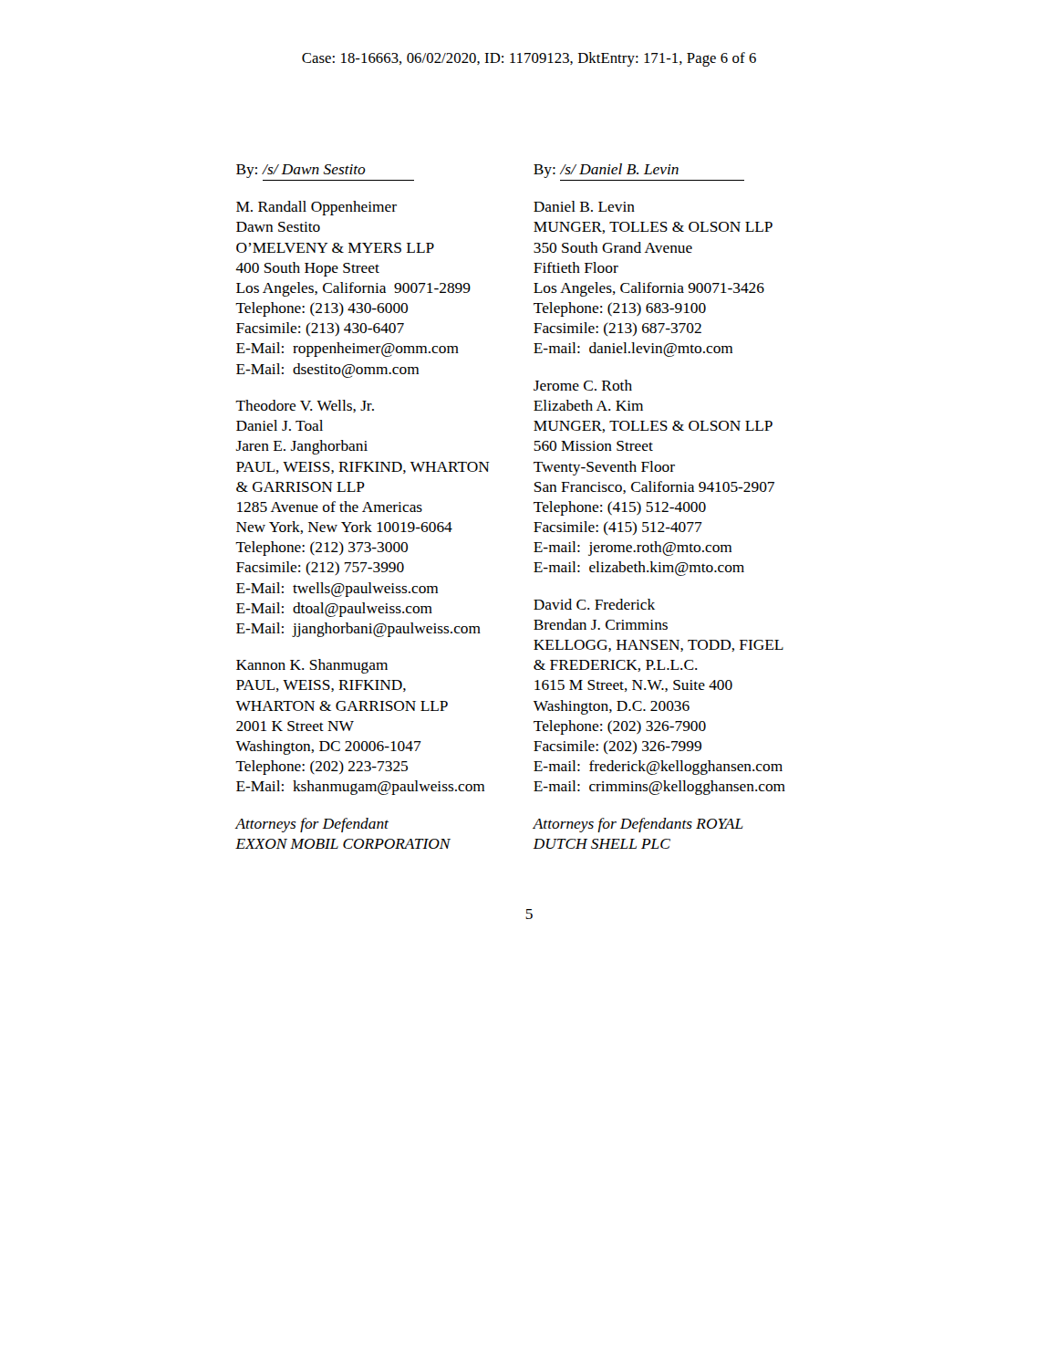Case: 18-16663, 06/02/2020, ID: 11709123, DktEntry: 171-1, Page 6 of 6
By: /s/ Dawn Sestito
M. Randall Oppenheimer
Dawn Sestito
O’MELVENY & MYERS LLP
400 South Hope Street
Los Angeles, California 90071-2899
Telephone: (213) 430-6000
Facsimile: (213) 430-6407
E-Mail: roppenheimer@omm.com
E-Mail: dsestito@omm.com
Theodore V. Wells, Jr.
Daniel J. Toal
Jaren E. Janghorbani
PAUL, WEISS, RIFKIND, WHARTON
& GARRISON LLP
1285 Avenue of the Americas
New York, New York 10019-6064
Telephone: (212) 373-3000
Facsimile: (212) 757-3990
E-Mail: twells@paulweiss.com
E-Mail: dtoal@paulweiss.com
E-Mail: jjanghorbani@paulweiss.com
Kannon K. Shanmugam
PAUL, WEISS, RIFKIND,
WHARTON & GARRISON LLP
2001 K Street NW
Washington, DC 20006-1047
Telephone: (202) 223-7325
E-Mail: kshanmugam@paulweiss.com
Attorneys for Defendant
EXXON MOBIL CORPORATION
By: /s/ Daniel B. Levin
Daniel B. Levin
MUNGER, TOLLES & OLSON LLP
350 South Grand Avenue
Fiftieth Floor
Los Angeles, California 90071-3426
Telephone: (213) 683-9100
Facsimile: (213) 687-3702
E-mail: daniel.levin@mto.com
Jerome C. Roth
Elizabeth A. Kim
MUNGER, TOLLES & OLSON LLP
560 Mission Street
Twenty-Seventh Floor
San Francisco, California 94105-2907
Telephone: (415) 512-4000
Facsimile: (415) 512-4077
E-mail: jerome.roth@mto.com
E-mail: elizabeth.kim@mto.com
David C. Frederick
Brendan J. Crimmins
KELLOGG, HANSEN, TODD, FIGEL
& FREDERICK, P.L.L.C.
1615 M Street, N.W., Suite 400
Washington, D.C. 20036
Telephone: (202) 326-7900
Facsimile: (202) 326-7999
E-mail: frederick@kellogghansen.com
E-mail: crimmins@kellogghansen.com
Attorneys for Defendants ROYAL
DUTCH SHELL PLC
5